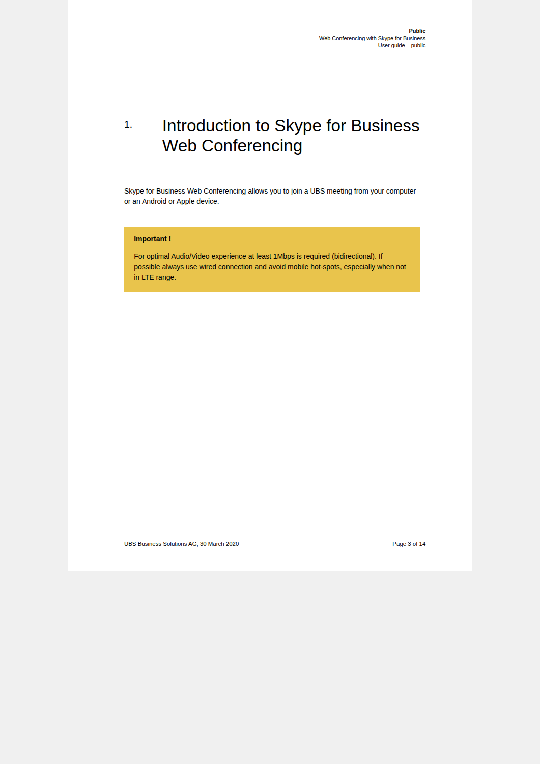Public
Web Conferencing with Skype for Business
User guide – public
1. Introduction to Skype for Business Web Conferencing
Skype for Business Web Conferencing allows you to join a UBS meeting from your computer or an Android or Apple device.
Important !
For optimal Audio/Video experience at least 1Mbps is required (bidirectional). If possible always use wired connection and avoid mobile hot-spots, especially when not in LTE range.
UBS Business Solutions AG, 30 March 2020
Page 3 of 14